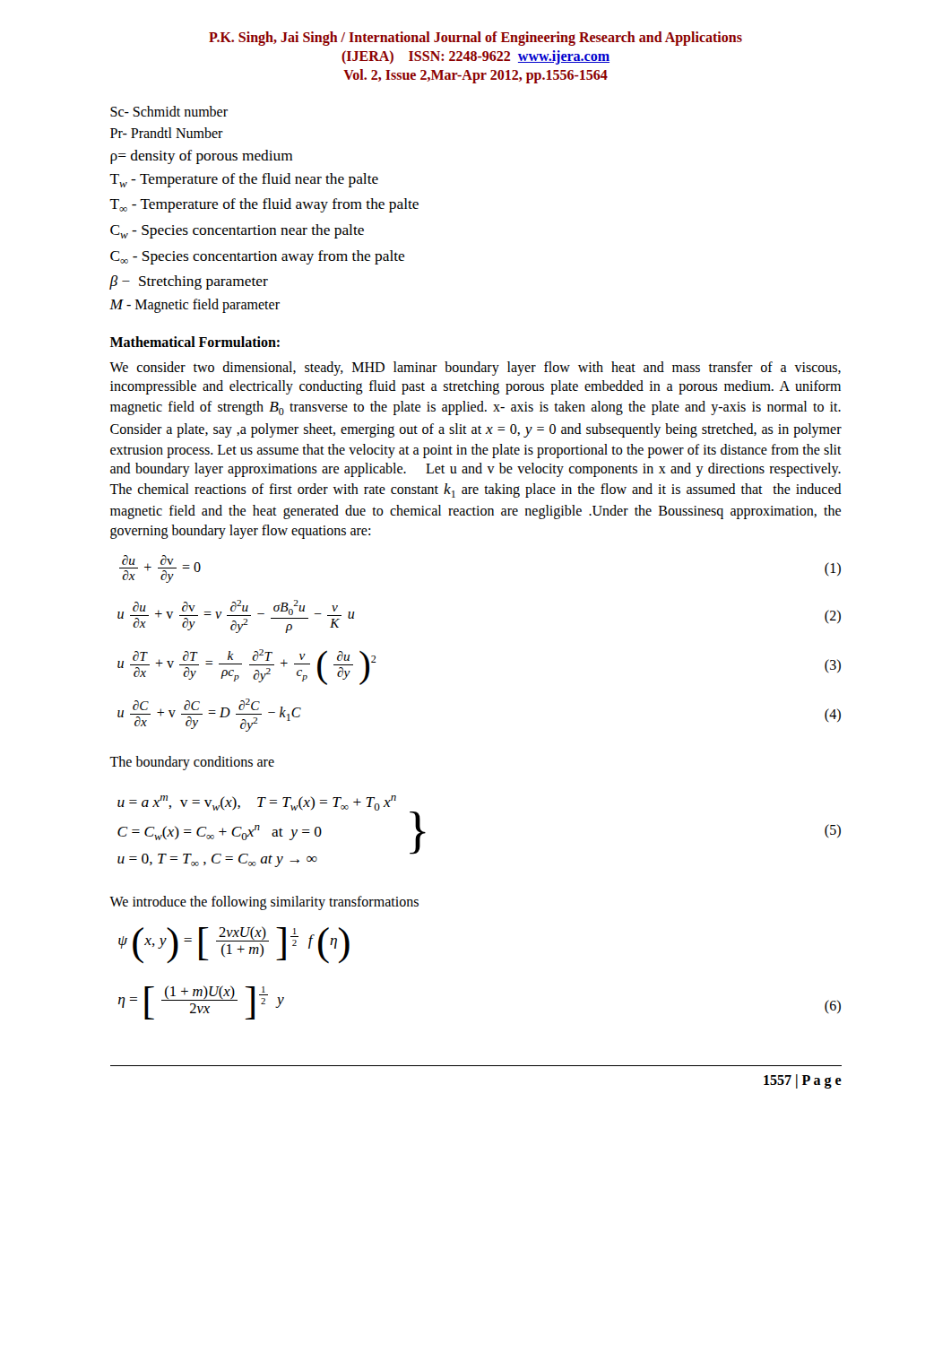P.K. Singh, Jai Singh / International Journal of Engineering Research and Applications (IJERA) ISSN: 2248-9622 www.ijera.com Vol. 2, Issue 2,Mar-Apr 2012, pp.1556-1564
Sc- Schmidt number
Pr- Prandtl Number
ρ= density of porous medium
Tw - Temperature of the fluid near the palte
T∞ - Temperature of the fluid away from the palte
Cw - Species concentartion near the palte
C∞ - Species concentartion away from the palte
β − Stretching parameter
M - Magnetic field parameter
Mathematical Formulation:
We consider two dimensional, steady, MHD laminar boundary layer flow with heat and mass transfer of a viscous, incompressible and electrically conducting fluid past a stretching porous plate embedded in a porous medium. A uniform magnetic field of strength B 0 transverse to the plate is applied. x- axis is taken along the plate and y-axis is normal to it. Consider a plate, say ,a polymer sheet, emerging out of a slit at x = 0, y = 0 and subsequently being stretched, as in polymer extrusion process. Let us assume that the velocity at a point in the plate is proportional to the power of its distance from the slit and boundary layer approximations are applicable. Let u and v be velocity components in x and y directions respectively. The chemical reactions of first order with rate constant k 1 are taking place in the flow and it is assumed that the induced magnetic field and the heat generated due to chemical reaction are negligible .Under the Boussinesq approximation, the governing boundary layer flow equations are:
∂u∂x + ∂v∂y = 0 (1)
u ∂u∂x + v ∂v∂y = ν ∂2 u∂y 2 − σB 02 u ρ − νK u (2)
u ∂T∂x + v ∂T∂y = kρc p ∂2 T∂y 2 + νcp ( ∂u∂y ) 2 (3)
u ∂C∂x + v ∂C∂y = D ∂2 C∂y 2 − k 1 C (4)
The boundary conditions are
u = a x m, v = vw(x), T = Tw(x) = T∞ + T 0 xn
C = Cw(x) = C∞ + C 0 xn at y = 0
u = 0, T = T∞ , C = C∞ at y → ∞
} (5)
We introduce the following similarity transformations
ψ (x, y) = [ 2νxU(x)(1 + m) ] 12 f (η)
η = [ (1 + m)U(x) 2νx ] 12 y (6)
1557 | P a g e